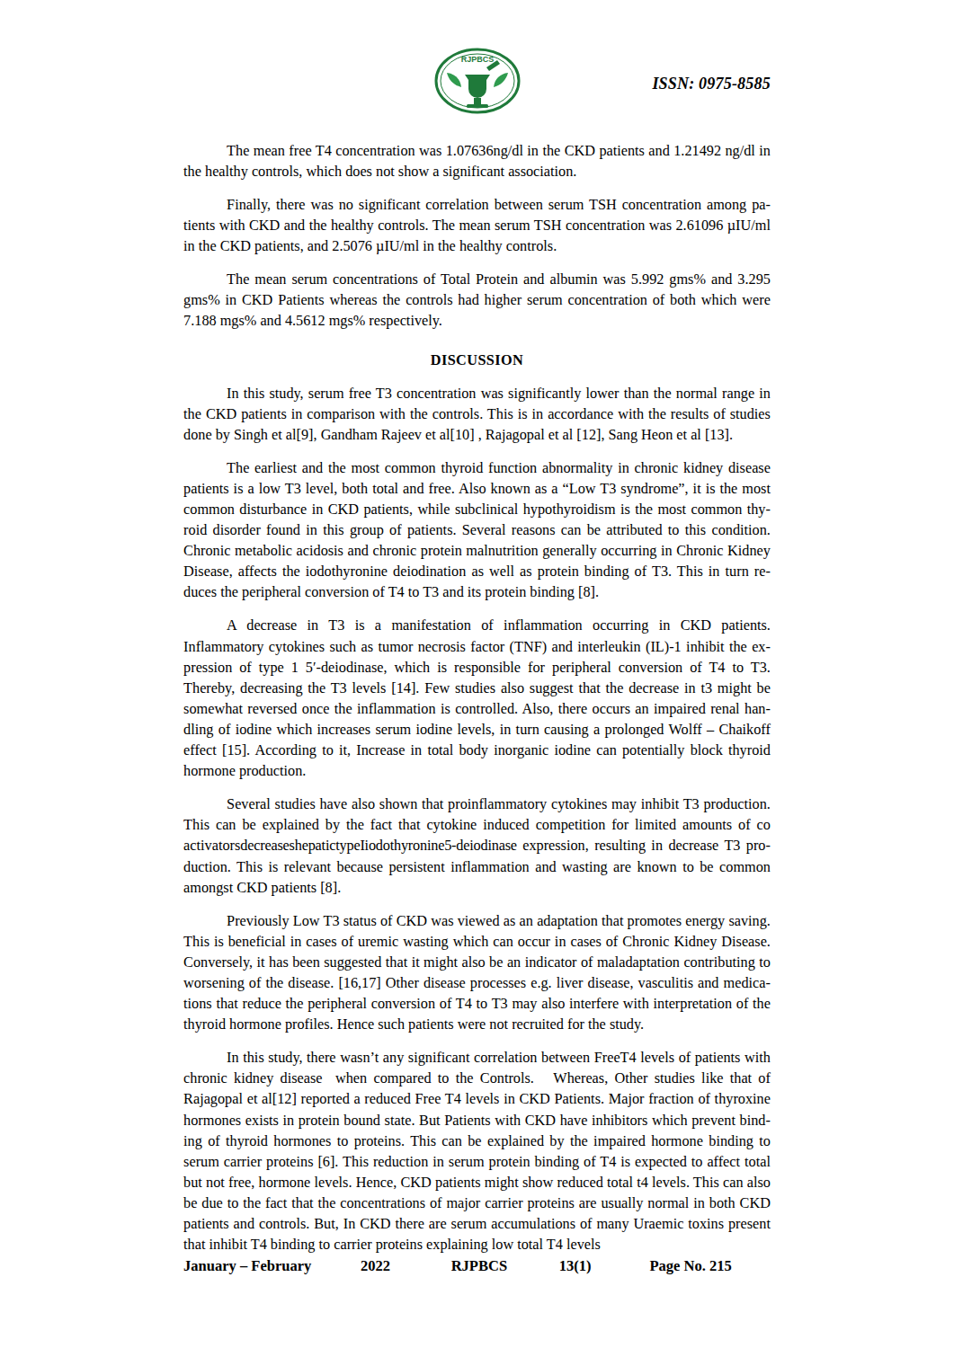RJPBCS
ISSN: 0975-8585
The mean free T4 concentration was 1.07636ng/dl in the CKD patients and 1.21492 ng/dl in the healthy controls, which does not show a significant association.
Finally, there was no significant correlation between serum TSH concentration among patients with CKD and the healthy controls. The mean serum TSH concentration was 2.61096 µIU/ml in the CKD patients, and 2.5076 µIU/ml in the healthy controls.
The mean serum concentrations of Total Protein and albumin was 5.992 gms% and 3.295 gms% in CKD Patients whereas the controls had higher serum concentration of both which were 7.188 mgs% and 4.5612 mgs% respectively.
DISCUSSION
In this study, serum free T3 concentration was significantly lower than the normal range in the CKD patients in comparison with the controls. This is in accordance with the results of studies done by Singh et al[9], Gandham Rajeev et al[10] , Rajagopal et al [12], Sang Heon et al [13].
The earliest and the most common thyroid function abnormality in chronic kidney disease patients is a low T3 level, both total and free. Also known as a “Low T3 syndrome”, it is the most common disturbance in CKD patients, while subclinical hypothyroidism is the most common thyroid disorder found in this group of patients. Several reasons can be attributed to this condition. Chronic metabolic acidosis and chronic protein malnutrition generally occurring in Chronic Kidney Disease, affects the iodothyronine deiodination as well as protein binding of T3. This in turn reduces the peripheral conversion of T4 to T3 and its protein binding [8].
A decrease in T3 is a manifestation of inflammation occurring in CKD patients. Inflammatory cytokines such as tumor necrosis factor (TNF) and interleukin (IL)-1 inhibit the expression of type 1 5′-deiodinase, which is responsible for peripheral conversion of T4 to T3. Thereby, decreasing the T3 levels [14]. Few studies also suggest that the decrease in t3 might be somewhat reversed once the inflammation is controlled. Also, there occurs an impaired renal handling of iodine which increases serum iodine levels, in turn causing a prolonged Wolff – Chaikoff effect [15]. According to it, Increase in total body inorganic iodine can potentially block thyroid hormone production.
Several studies have also shown that proinflammatory cytokines may inhibit T3 production. This can be explained by the fact that cytokine induced competition for limited amounts of co activatorsdecreaseshepatictypeIiodothyronine5-deiodinase expression, resulting in decrease T3 production. This is relevant because persistent inflammation and wasting are known to be common amongst CKD patients [8].
Previously Low T3 status of CKD was viewed as an adaptation that promotes energy saving. This is beneficial in cases of uremic wasting which can occur in cases of Chronic Kidney Disease. Conversely, it has been suggested that it might also be an indicator of maladaptation contributing to worsening of the disease. [16,17] Other disease processes e.g. liver disease, vasculitis and medications that reduce the peripheral conversion of T4 to T3 may also interfere with interpretation of the thyroid hormone profiles. Hence such patients were not recruited for the study.
In this study, there wasn’t any significant correlation between FreeT4 levels of patients with chronic kidney disease when compared to the Controls. Whereas, Other studies like that of Rajagopal et al[12] reported a reduced Free T4 levels in CKD Patients. Major fraction of thyroxine hormones exists in protein bound state. But Patients with CKD have inhibitors which prevent binding of thyroid hormones to proteins. This can be explained by the impaired hormone binding to serum carrier proteins [6]. This reduction in serum protein binding of T4 is expected to affect total but not free, hormone levels. Hence, CKD patients might show reduced total t4 levels. This can also be due to the fact that the concentrations of major carrier proteins are usually normal in both CKD patients and controls. But, In CKD there are serum accumulations of many Uraemic toxins present that inhibit T4 binding to carrier proteins explaining low total T4 levels
January – February 2022 RJPBCS 13(1) Page No. 215